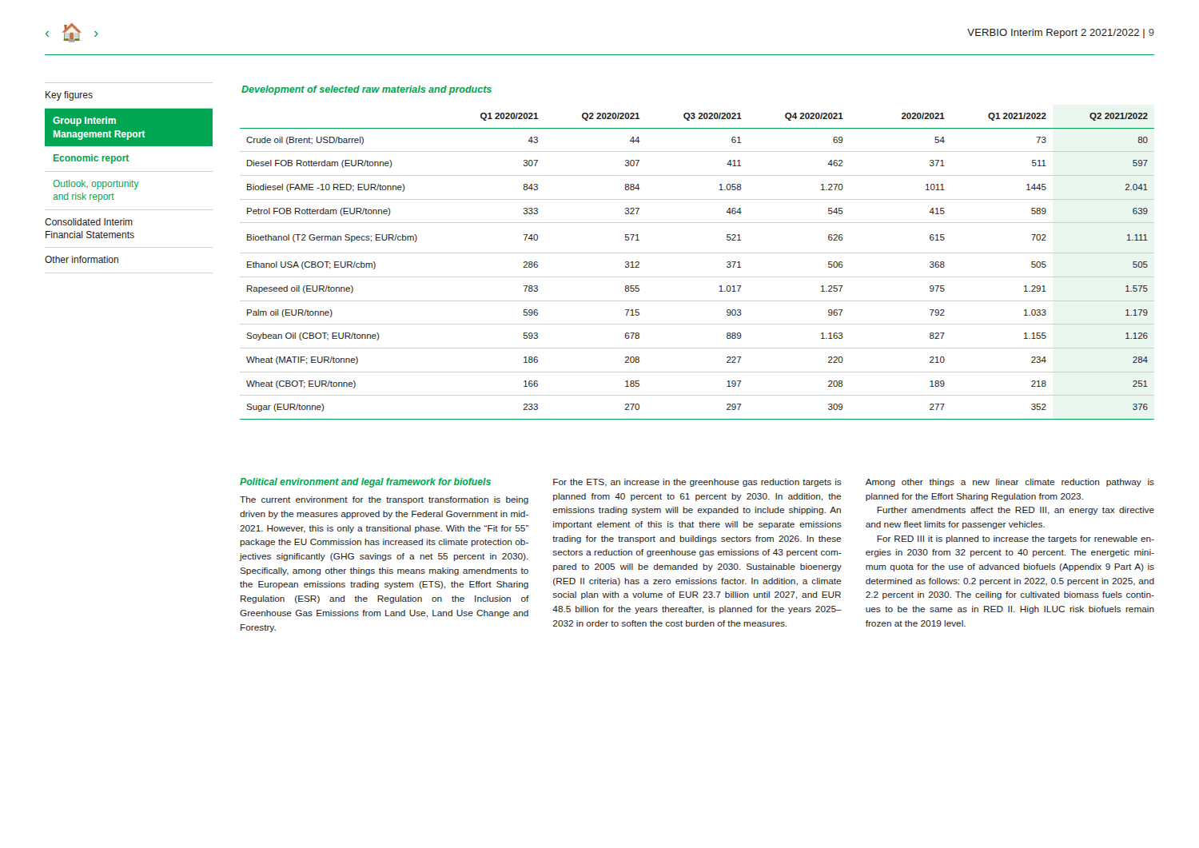‹ 🏠 ›
VERBIO Interim Report 2 2021/2022 | 9
Key figures
Group Interim
Management Report
Economic report
Outlook, opportunity
and risk report
Consolidated Interim
Financial Statements
Other information
Development of selected raw materials and products
| | Q1 2020/2021 | Q2 2020/2021 | Q3 2020/2021 | Q4 2020/2021 | 2020/2021 | Q1 2021/2022 | Q2 2021/2022 |
| --- | --- | --- | --- | --- | --- | --- | --- |
| Crude oil (Brent; USD/barrel) | 43 | 44 | 61 | 69 | 54 | 73 | 80 |
| Diesel FOB Rotterdam (EUR/tonne) | 307 | 307 | 411 | 462 | 371 | 511 | 597 |
| Biodiesel (FAME -10 RED; EUR/tonne) | 843 | 884 | 1.058 | 1.270 | 1011 | 1445 | 2.041 |
| Petrol FOB Rotterdam (EUR/tonne) | 333 | 327 | 464 | 545 | 415 | 589 | 639 |
| Bioethanol (T2 German Specs; EUR/cbm) | 740 | 571 | 521 | 626 | 615 | 702 | 1.111 |
| Ethanol USA (CBOT; EUR/cbm) | 286 | 312 | 371 | 506 | 368 | 505 | 505 |
| Rapeseed oil (EUR/tonne) | 783 | 855 | 1.017 | 1.257 | 975 | 1.291 | 1.575 |
| Palm oil (EUR/tonne) | 596 | 715 | 903 | 967 | 792 | 1.033 | 1.179 |
| Soybean Oil (CBOT; EUR/tonne) | 593 | 678 | 889 | 1.163 | 827 | 1.155 | 1.126 |
| Wheat (MATIF; EUR/tonne) | 186 | 208 | 227 | 220 | 210 | 234 | 284 |
| Wheat (CBOT; EUR/tonne) | 166 | 185 | 197 | 208 | 189 | 218 | 251 |
| Sugar (EUR/tonne) | 233 | 270 | 297 | 309 | 277 | 352 | 376 |
Political environment and legal framework for biofuels
The current environment for the transport transformation is being driven by the measures approved by the Federal Government in mid-2021. However, this is only a transitional phase. With the “Fit for 55” package the EU Commission has increased its climate protection objectives significantly (GHG savings of a net 55 percent in 2030). Specifically, among other things this means making amendments to the European emissions trading system (ETS), the Effort Sharing Regulation (ESR) and the Regulation on the Inclusion of Greenhouse Gas Emissions from Land Use, Land Use Change and Forestry.
For the ETS, an increase in the greenhouse gas reduction targets is planned from 40 percent to 61 percent by 2030. In addition, the emissions trading system will be expanded to include shipping. An important element of this is that there will be separate emissions trading for the transport and buildings sectors from 2026. In these sectors a reduction of greenhouse gas emissions of 43 percent compared to 2005 will be demanded by 2030. Sustainable bioenergy (RED II criteria) has a zero emissions factor. In addition, a climate social plan with a volume of EUR 23.7 billion until 2027, and EUR 48.5 billion for the years thereafter, is planned for the years 2025–2032 in order to soften the cost burden of the measures.
Among other things a new linear climate reduction pathway is planned for the Effort Sharing Regulation from 2023.
Further amendments affect the RED III, an energy tax directive and new fleet limits for passenger vehicles.
For RED III it is planned to increase the targets for renewable energies in 2030 from 32 percent to 40 percent. The energetic minimum quota for the use of advanced biofuels (Appendix 9 Part A) is determined as follows: 0.2 percent in 2022, 0.5 percent in 2025, and 2.2 percent in 2030. The ceiling for cultivated biomass fuels continues to be the same as in RED II. High ILUC risk biofuels remain frozen at the 2019 level.